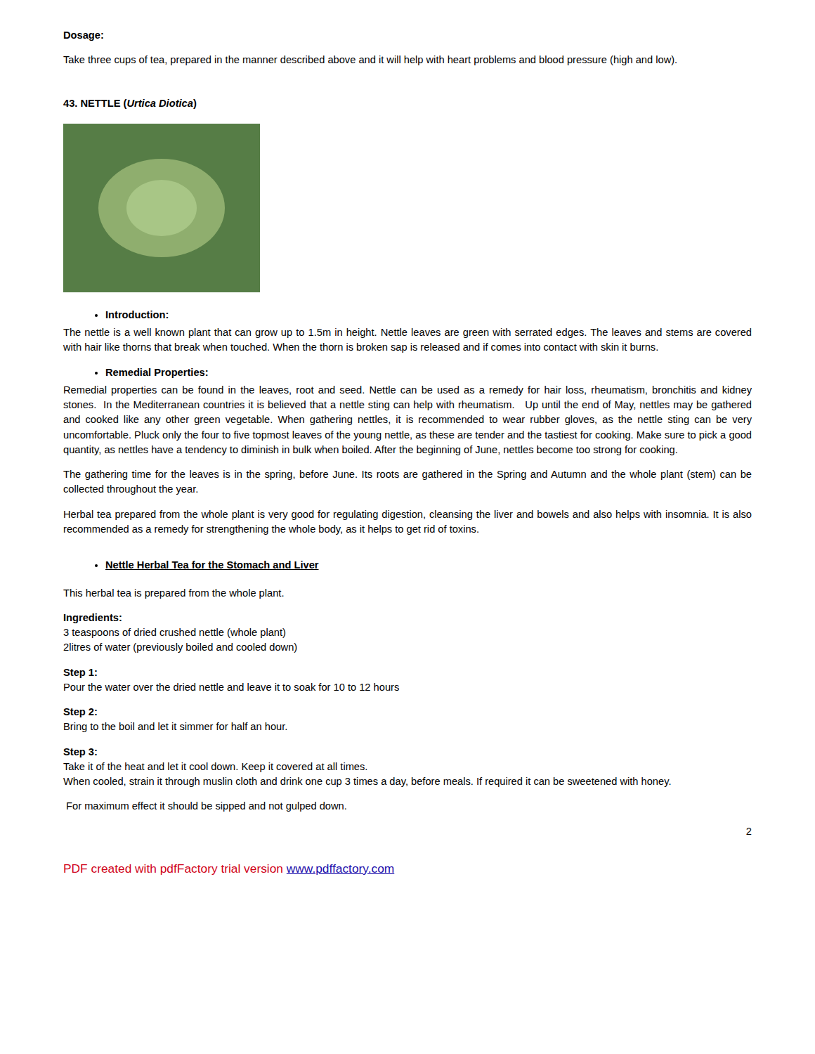Dosage:
Take three cups of tea, prepared in the manner described above and it will help with heart problems and blood pressure (high and low).
43. NETTLE (Urtica Diotica)
Introduction:
The nettle is a well known plant that can grow up to 1.5m in height. Nettle leaves are green with serrated edges. The leaves and stems are covered with hair like thorns that break when touched. When the thorn is broken sap is released and if comes into contact with skin it burns.
Remedial Properties:
Remedial properties can be found in the leaves, root and seed. Nettle can be used as a remedy for hair loss, rheumatism, bronchitis and kidney stones. In the Mediterranean countries it is believed that a nettle sting can help with rheumatism. Up until the end of May, nettles may be gathered and cooked like any other green vegetable. When gathering nettles, it is recommended to wear rubber gloves, as the nettle sting can be very uncomfortable. Pluck only the four to five topmost leaves of the young nettle, as these are tender and the tastiest for cooking. Make sure to pick a good quantity, as nettles have a tendency to diminish in bulk when boiled. After the beginning of June, nettles become too strong for cooking.
The gathering time for the leaves is in the spring, before June. Its roots are gathered in the Spring and Autumn and the whole plant (stem) can be collected throughout the year.
Herbal tea prepared from the whole plant is very good for regulating digestion, cleansing the liver and bowels and also helps with insomnia. It is also recommended as a remedy for strengthening the whole body, as it helps to get rid of toxins.
Nettle Herbal Tea for the Stomach and Liver
This herbal tea is prepared from the whole plant.
Ingredients:
3 teaspoons of dried crushed nettle (whole plant)
2litres of water (previously boiled and cooled down)
Step 1:
Pour the water over the dried nettle and leave it to soak for 10 to 12 hours
Step 2:
Bring to the boil and let it simmer for half an hour.
Step 3:
Take it of the heat and let it cool down. Keep it covered at all times.
When cooled, strain it through muslin cloth and drink one cup 3 times a day, before meals. If required it can be sweetened with honey.
For maximum effect it should be sipped and not gulped down.
2
PDF created with pdfFactory trial version www.pdffactory.com